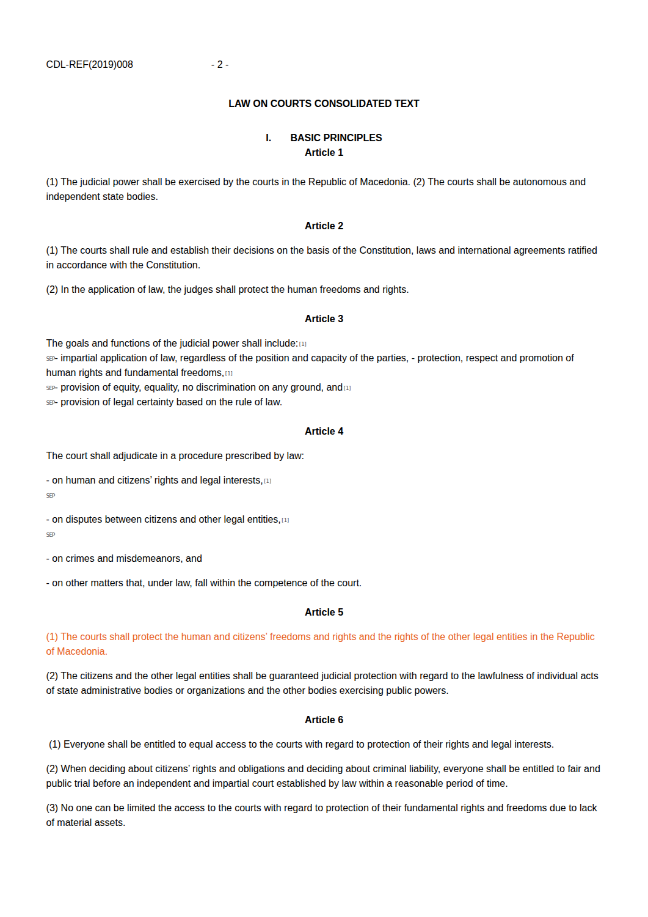CDL-REF(2019)008 - 2 -
LAW ON COURTS CONSOLIDATED TEXT
I. BASIC PRINCIPLES
Article 1
(1) The judicial power shall be exercised by the courts in the Republic of Macedonia. (2) The courts shall be autonomous and independent state bodies.
Article 2
(1) The courts shall rule and establish their decisions on the basis of the Constitution, laws and international agreements ratified in accordance with the Constitution.
(2) In the application of law, the judges shall protect the human freedoms and rights.
Article 3
The goals and functions of the judicial power shall include:[1]
SEP- impartial application of law, regardless of the position and capacity of the parties, - protection, respect and promotion of human rights and fundamental freedoms,[1]
SEP- provision of equity, equality, no discrimination on any ground, and[1]
SEP- provision of legal certainty based on the rule of law.
Article 4
The court shall adjudicate in a procedure prescribed by law:
- on human and citizens’ rights and legal interests,[1]
SEP
- on disputes between citizens and other legal entities,[1]
SEP
- on crimes and misdemeanors, and
- on other matters that, under law, fall within the competence of the court.
Article 5
(1) The courts shall protect the human and citizens’ freedoms and rights and the rights of the other legal entities in the Republic of Macedonia.
(2) The citizens and the other legal entities shall be guaranteed judicial protection with regard to the lawfulness of individual acts of state administrative bodies or organizations and the other bodies exercising public powers.
Article 6
(1) Everyone shall be entitled to equal access to the courts with regard to protection of their rights and legal interests.
(2) When deciding about citizens’ rights and obligations and deciding about criminal liability, everyone shall be entitled to fair and public trial before an independent and impartial court established by law within a reasonable period of time.
(3) No one can be limited the access to the courts with regard to protection of their fundamental rights and freedoms due to lack of material assets.